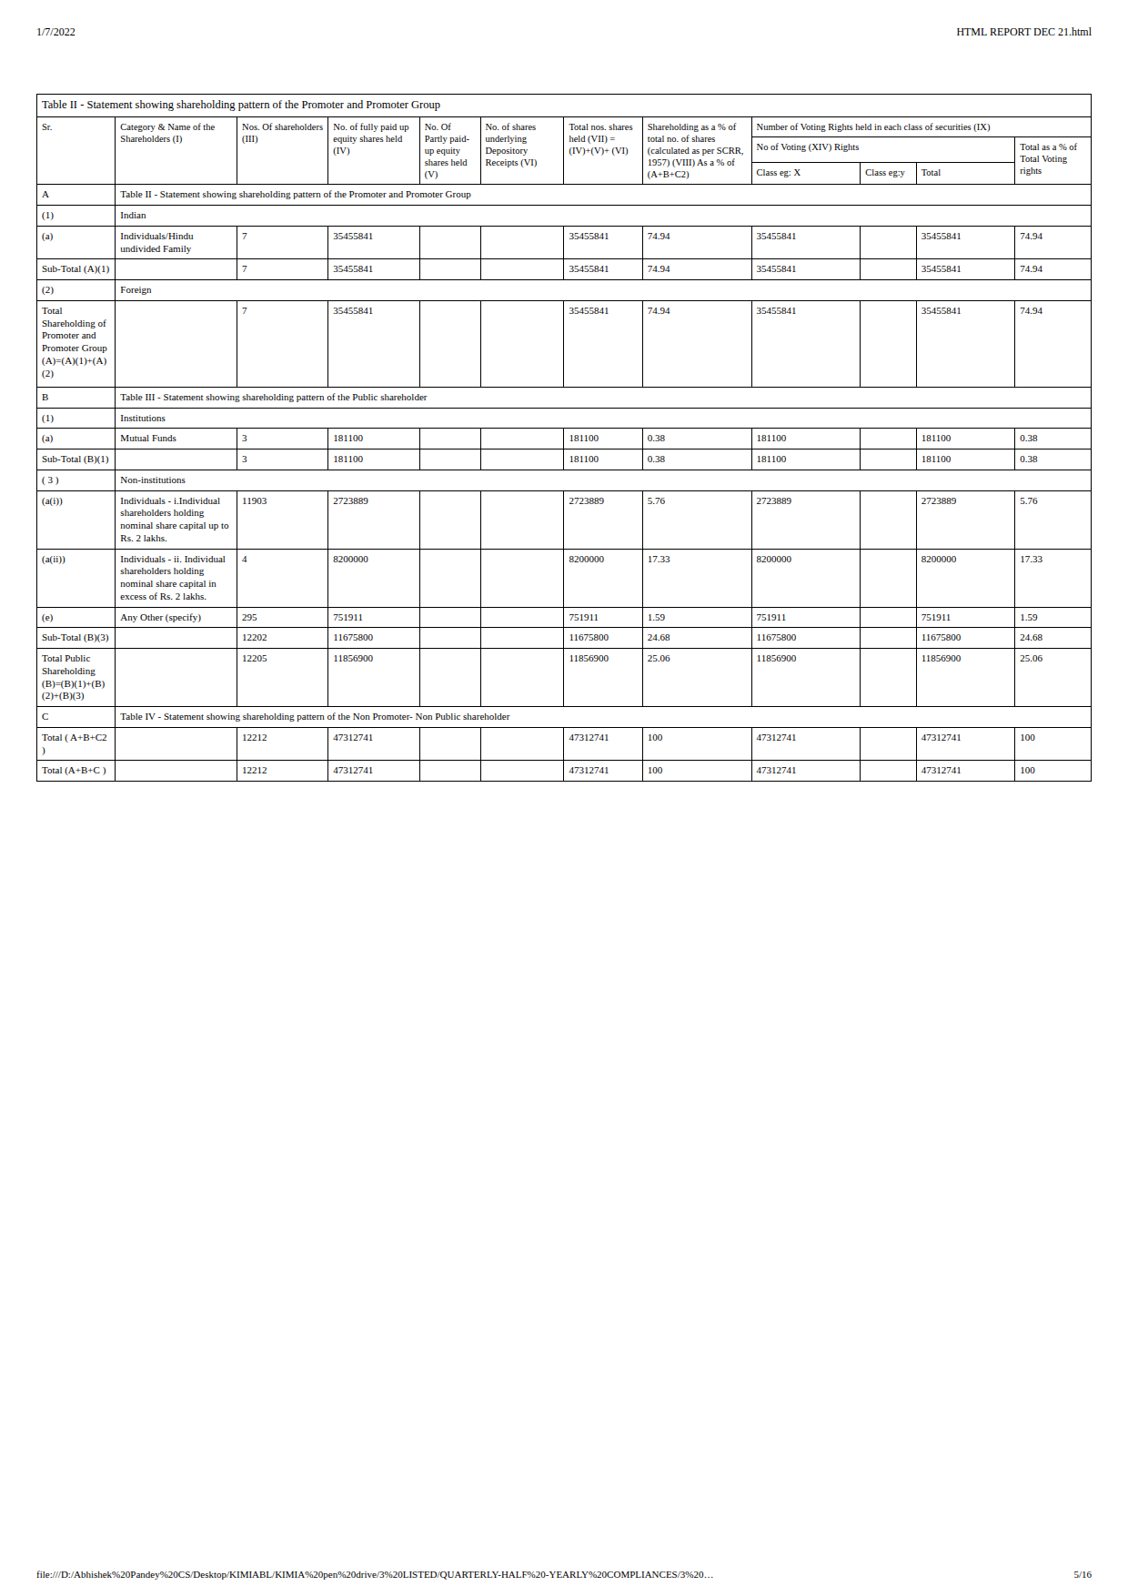1/7/2022
HTML REPORT DEC 21.html
| Table II - Statement showing shareholding pattern of the Promoter and Promoter Group |
| Sr. | Category & Name of the Shareholders (I) | Nos. Of shareholders (III) | No. of fully paid up equity shares held (IV) | No. Of Partly paid-up equity shares held (V) | No. of shares underlying Depository Receipts (VI) | Total nos. shares held (VII) = (IV)+(V)+ (VI) | Shareholding as a % of total no. of shares (calculated as per SCRR, 1957) (VIII) As a % of (A+B+C2) | Number of Voting Rights held in each class of securities (IX) |
| No of Voting (XIV) Rights | Total as a % of Total Voting rights |
| Class eg: X | Class eg:y | Total |
| A | Table II - Statement showing shareholding pattern of the Promoter and Promoter Group |
| (1) | Indian |
| (a) | Individuals/Hindu undivided Family | 7 | 35455841 | | | 35455841 | 74.94 | 35455841 | | 35455841 | 74.94 |
| Sub-Total (A)(1) | | 7 | 35455841 | | | 35455841 | 74.94 | 35455841 | | 35455841 | 74.94 |
| (2) | Foreign |
| Total Shareholding of Promoter and Promoter Group (A)=(A)(1)+(A)(2) | | 7 | 35455841 | | | 35455841 | 74.94 | 35455841 | | 35455841 | 74.94 |
| B | Table III - Statement showing shareholding pattern of the Public shareholder |
| (1) | Institutions |
| (a) | Mutual Funds | 3 | 181100 | | | 181100 | 0.38 | 181100 | | 181100 | 0.38 |
| Sub-Total (B)(1) | | 3 | 181100 | | | 181100 | 0.38 | 181100 | | 181100 | 0.38 |
| ( 3 ) | Non-institutions |
| (a(i)) | Individuals - i.Individual shareholders holding nominal share capital up to Rs. 2 lakhs. | 11903 | 2723889 | | | 2723889 | 5.76 | 2723889 | | 2723889 | 5.76 |
| (a(ii)) | Individuals - ii. Individual shareholders holding nominal share capital in excess of Rs. 2 lakhs. | 4 | 8200000 | | | 8200000 | 17.33 | 8200000 | | 8200000 | 17.33 |
| (e) | Any Other (specify) | 295 | 751911 | | | 751911 | 1.59 | 751911 | | 751911 | 1.59 |
| Sub-Total (B)(3) | | 12202 | 11675800 | | | 11675800 | 24.68 | 11675800 | | 11675800 | 24.68 |
| Total Public Shareholding (B)=(B)(1)+(B)(2)+(B)(3) | | 12205 | 11856900 | | | 11856900 | 25.06 | 11856900 | | 11856900 | 25.06 |
| C | Table IV - Statement showing shareholding pattern of the Non Promoter- Non Public shareholder |
| Total ( A+B+C2 ) | | 12212 | 47312741 | | | 47312741 | 100 | 47312741 | | 47312741 | 100 |
| Total (A+B+C ) | | 12212 | 47312741 | | | 47312741 | 100 | 47312741 | | 47312741 | 100 |
file:///D:/Abhishek%20Pandey%20CS/Desktop/KIMIABL/KIMIA%20pen%20drive/3%20LISTED/QUARTERLY-HALF%20-YEARLY%20COMPLIANCES/3%20…
5/16